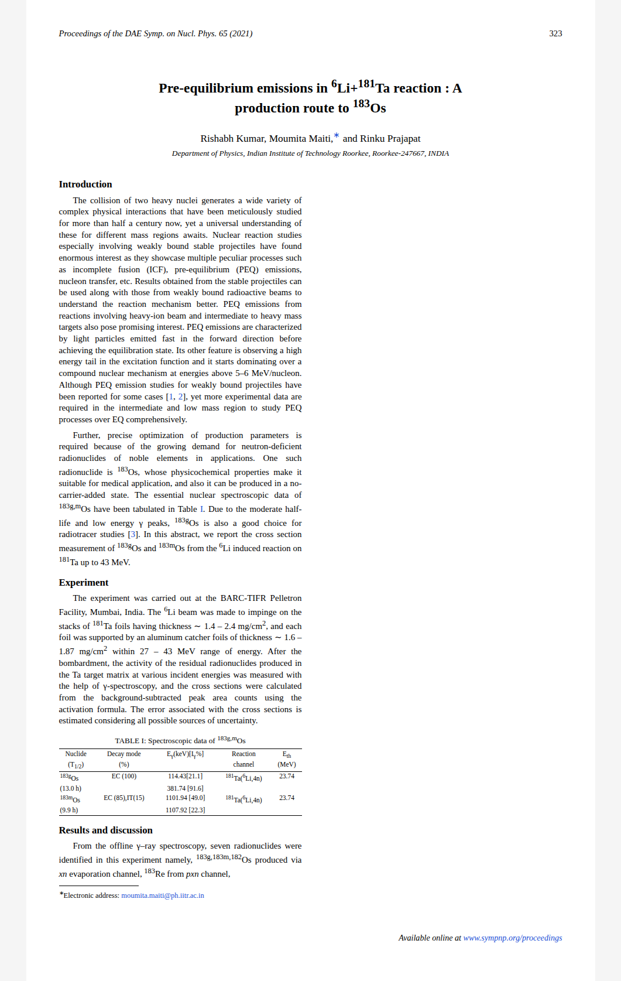Proceedings of the DAE Symp. on Nucl. Phys. 65 (2021) 323
Pre-equilibrium emissions in 6Li+181Ta reaction : A
production route to 183Os
Rishabh Kumar, Moumita Maiti,∗ and Rinku Prajapat
Department of Physics, Indian Institute of Technology Roorkee, Roorkee-247667, INDIA
Introduction
The collision of two heavy nuclei generates a wide variety of complex physical interactions that have been meticulously studied for more than half a century now, yet a universal understanding of these for different mass regions awaits. Nuclear reaction studies especially involving weakly bound stable projectiles have found enormous interest as they showcase multiple peculiar processes such as incomplete fusion (ICF), pre-equilibrium (PEQ) emissions, nucleon transfer, etc. Results obtained from the stable projectiles can be used along with those from weakly bound radioactive beams to understand the reaction mechanism better. PEQ emissions from reactions involving heavy-ion beam and intermediate to heavy mass targets also pose promising interest. PEQ emissions are characterized by light particles emitted fast in the forward direction before achieving the equilibration state. Its other feature is observing a high energy tail in the excitation function and it starts dominating over a compound nuclear mechanism at energies above 5–6 MeV/nucleon. Although PEQ emission studies for weakly bound projectiles have been reported for some cases [1, 2], yet more experimental data are required in the intermediate and low mass region to study PEQ processes over EQ comprehensively.
Further, precise optimization of production parameters is required because of the growing demand for neutron-deficient radionuclides of noble elements in applications. One such radionuclide is 183Os, whose physicochemical properties make it suitable for medical application, and also it can be produced in a no-carrier-added state. The essential nuclear spectroscopic data of 183g,mOs have been tabulated in Table I. Due to the moderate half-life and low energy γ peaks, 183gOs is also a good choice for radiotracer studies [3]. In this abstract, we report the cross section measurement of 183gOs and 183mOs from the 6Li induced reaction on 181Ta up to 43 MeV.
Experiment
The experiment was carried out at the BARC-TIFR Pelletron Facility, Mumbai, India. The 6Li beam was made to impinge on the stacks of 181Ta foils having thickness ∼ 1.4 – 2.4 mg/cm2, and each foil was supported by an aluminum catcher foils of thickness ∼ 1.6 – 1.87 mg/cm2 within 27 – 43 MeV range of energy. After the bombardment, the activity of the residual radionuclides produced in the Ta target matrix at various incident energies was measured with the help of γ-spectroscopy, and the cross sections were calculated from the background-subtracted peak area counts using the activation formula. The error associated with the cross sections is estimated considering all possible sources of uncertainty.
TABLE I: Spectroscopic data of 183g,mOs
| Nuclide | Decay mode | E γ (keV)[I γ %] | Reaction | E th |
| --- | --- | --- | --- | --- |
| (T 1/2 ) | (%) | | channel | (MeV) |
| 183g Os | EC (100) | 114.43[21.1] | 181 Ta( 6 Li,4n) | 23.74 |
| (13.0 h) | | 381.74 [91.6] | | |
| 183m Os | EC (85),IT(15) | 1101.94 [49.0] | 181 Ta( 6 Li,4n) | 23.74 |
| (9.9 h) | | 1107.92 [22.3] | | |
Results and discussion
From the offline γ–ray spectroscopy, seven radionuclides were identified in this experiment namely, 183g,183m,182Os produced via xn evaporation channel, 183Re from pxn channel,
∗Electronic address: moumita.maiti@ph.iitr.ac.in
Available online at www.sympnp.org/proceedings